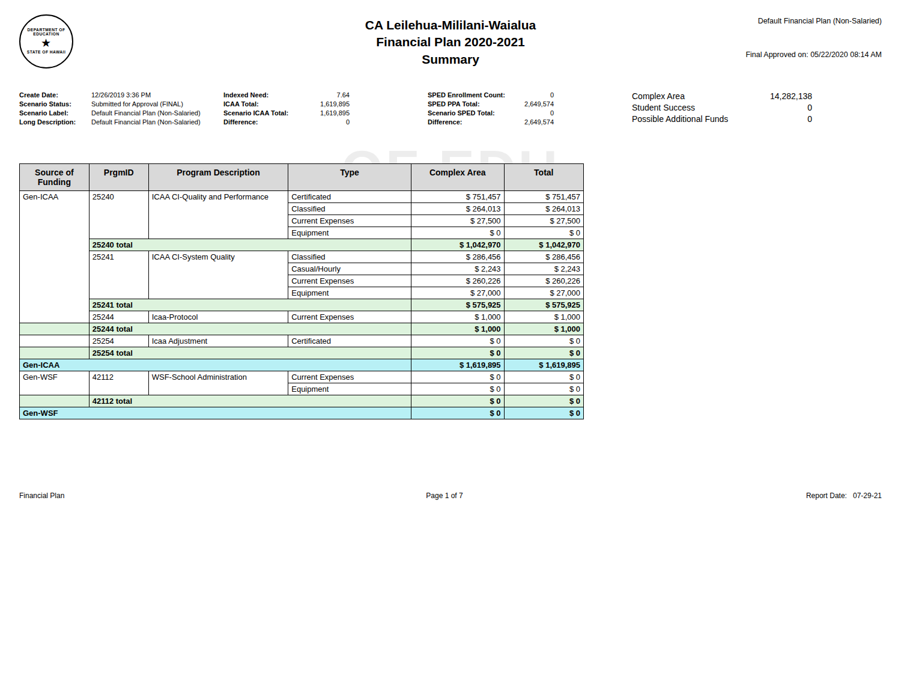DEPARTMENT OF EDUCATION
★
STATE OF HAWAII
CA Leilehua-Mililani-Waialua
Financial Plan 2020-2021
Summary
Default Financial Plan (Non-Salaried)
Final Approved on: 05/22/2020 08:14 AM
Create Date:
12/26/2019 3:36 PM
Scenario Status:
Submitted for Approval (FINAL)
Scenario Label:
Default Financial Plan (Non-Salaried)
Long Description:
Default Financial Plan (Non-Salaried)
Indexed Need:
7.64
ICAA Total:
1,619,895
Scenario ICAA Total:
1,619,895
Difference:
0
SPED Enrollment Count:
0
SPED PPA Total:
2,649,574
Scenario SPED Total:
0
Difference:
2,649,574
Complex Area
14,282,138
Student Success
0
Possible Additional Funds
0
OF EDU
| Source of Funding | PrgmID | Program Description | Type | Complex Area | Total |
| --- | --- | --- | --- | --- | --- |
| Gen-ICAA | 25240 | ICAA CI-Quality and Performance | Certificated | $ 751,457 | $ 751,457 |
| Classified | $ 264,013 | $ 264,013 |
| Current Expenses | $ 27,500 | $ 27,500 |
| Equipment | $ 0 | $ 0 |
| 25240 total | $ 1,042,970 | $ 1,042,970 |
| 25241 | ICAA CI-System Quality | Classified | $ 286,456 | $ 286,456 |
| Casual/Hourly | $ 2,243 | $ 2,243 |
| Current Expenses | $ 260,226 | $ 260,226 |
| Equipment | $ 27,000 | $ 27,000 |
| 25241 total | $ 575,925 | $ 575,925 |
| 25244 | Icaa-Protocol | Current Expenses | $ 1,000 | $ 1,000 |
| | 25244 total | $ 1,000 | $ 1,000 |
| | 25254 | Icaa Adjustment | Certificated | $ 0 | $ 0 |
| | 25254 total | $ 0 | $ 0 |
| Gen-ICAA | $ 1,619,895 | $ 1,619,895 |
| Gen-WSF | 42112 | WSF-School Administration | Current Expenses | $ 0 | $ 0 |
| Equipment | $ 0 | $ 0 |
| | 42112 total | $ 0 | $ 0 |
| Gen-WSF | $ 0 | $ 0 |
Financial Plan
Page 1 of 7
Report Date: 07-29-21